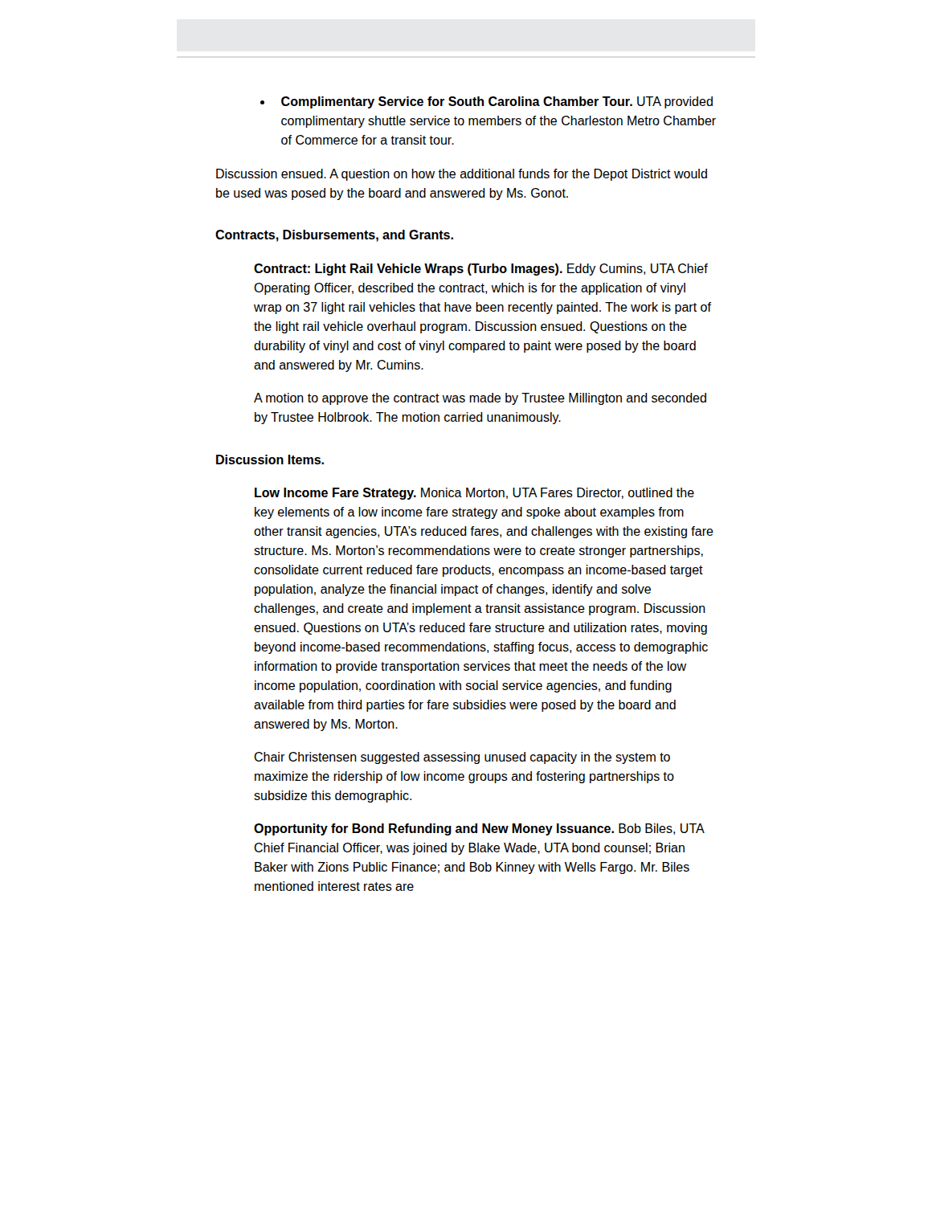Complimentary Service for South Carolina Chamber Tour. UTA provided complimentary shuttle service to members of the Charleston Metro Chamber of Commerce for a transit tour.
Discussion ensued. A question on how the additional funds for the Depot District would be used was posed by the board and answered by Ms. Gonot.
Contracts, Disbursements, and Grants.
Contract: Light Rail Vehicle Wraps (Turbo Images). Eddy Cumins, UTA Chief Operating Officer, described the contract, which is for the application of vinyl wrap on 37 light rail vehicles that have been recently painted. The work is part of the light rail vehicle overhaul program. Discussion ensued. Questions on the durability of vinyl and cost of vinyl compared to paint were posed by the board and answered by Mr. Cumins.
A motion to approve the contract was made by Trustee Millington and seconded by Trustee Holbrook. The motion carried unanimously.
Discussion Items.
Low Income Fare Strategy. Monica Morton, UTA Fares Director, outlined the key elements of a low income fare strategy and spoke about examples from other transit agencies, UTA’s reduced fares, and challenges with the existing fare structure. Ms. Morton’s recommendations were to create stronger partnerships, consolidate current reduced fare products, encompass an income-based target population, analyze the financial impact of changes, identify and solve challenges, and create and implement a transit assistance program. Discussion ensued. Questions on UTA’s reduced fare structure and utilization rates, moving beyond income-based recommendations, staffing focus, access to demographic information to provide transportation services that meet the needs of the low income population, coordination with social service agencies, and funding available from third parties for fare subsidies were posed by the board and answered by Ms. Morton.
Chair Christensen suggested assessing unused capacity in the system to maximize the ridership of low income groups and fostering partnerships to subsidize this demographic.
Opportunity for Bond Refunding and New Money Issuance. Bob Biles, UTA Chief Financial Officer, was joined by Blake Wade, UTA bond counsel; Brian Baker with Zions Public Finance; and Bob Kinney with Wells Fargo. Mr. Biles mentioned interest rates are